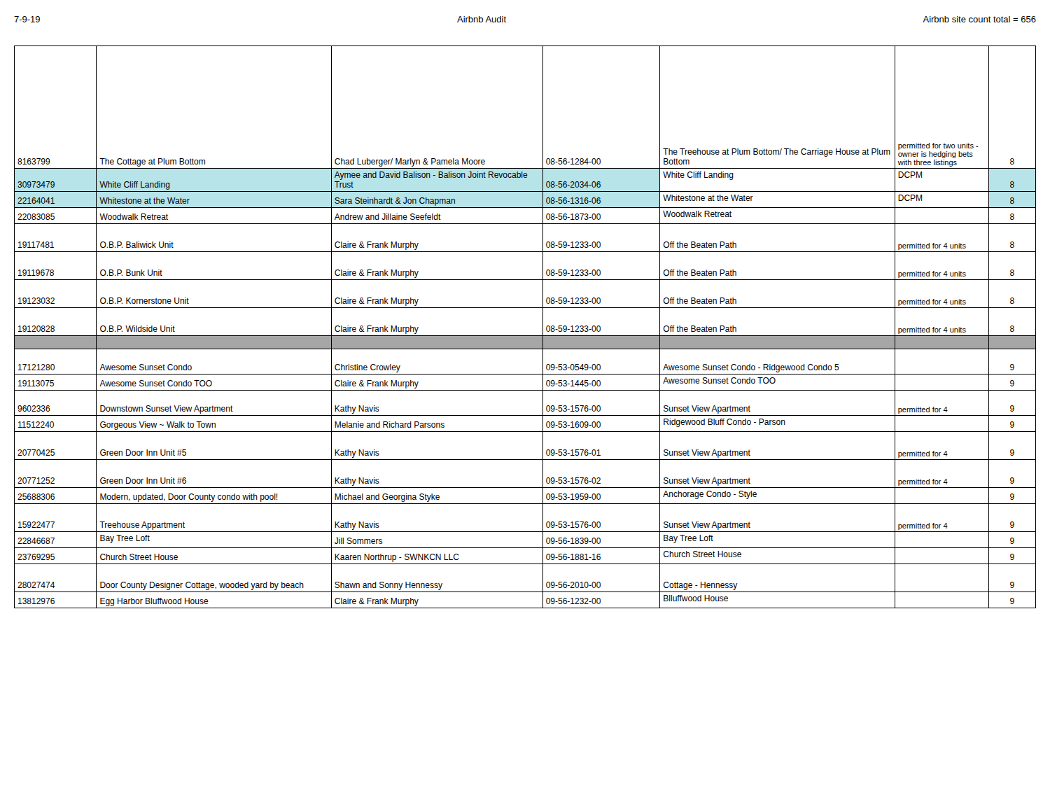7-9-19
Airbnb Audit
Airbnb site count total = 656
| 8163799 | The Cottage at Plum Bottom | Chad Luberger/ Marlyn & Pamela Moore | 08-56-1284-00 | The Treehouse at Plum Bottom/ The Carriage House at Plum Bottom | permitted for two units - owner is hedging bets with three listings | 8 |
| 30973479 | White Cliff Landing | Aymee and David Balison - Balison Joint Revocable Trust | 08-56-2034-06 | White Cliff Landing | DCPM | 8 |
| 22164041 | Whitestone at the Water | Sara Steinhardt & Jon Chapman | 08-56-1316-06 | Whitestone at the Water | DCPM | 8 |
| 22083085 | Woodwalk Retreat | Andrew and Jillaine Seefeldt | 08-56-1873-00 | Woodwalk Retreat | | 8 |
| 19117481 | O.B.P. Baliwick Unit | Claire & Frank Murphy | 08-59-1233-00 | Off the Beaten Path | permitted for 4 units | 8 |
| 19119678 | O.B.P. Bunk Unit | Claire & Frank Murphy | 08-59-1233-00 | Off the Beaten Path | permitted for 4 units | 8 |
| 19123032 | O.B.P. Kornerstone Unit | Claire & Frank Murphy | 08-59-1233-00 | Off the Beaten Path | permitted for 4 units | 8 |
| 19120828 | O.B.P. Wildside Unit | Claire & Frank Murphy | 08-59-1233-00 | Off the Beaten Path | permitted for 4 units | 8 |
| 17121280 | Awesome Sunset Condo | Christine Crowley | 09-53-0549-00 | Awesome Sunset Condo - Ridgewood Condo 5 | | 9 |
| 19113075 | Awesome Sunset Condo TOO | Claire & Frank Murphy | 09-53-1445-00 | Awesome Sunset Condo TOO | | 9 |
| 9602336 | Downstown Sunset View Apartment | Kathy Navis | 09-53-1576-00 | Sunset View Apartment | permitted for 4 | 9 |
| 11512240 | Gorgeous View ~ Walk to Town | Melanie and Richard Parsons | 09-53-1609-00 | Ridgewood Bluff Condo - Parson | | 9 |
| 20770425 | Green Door Inn Unit #5 | Kathy Navis | 09-53-1576-01 | Sunset View Apartment | permitted for 4 | 9 |
| 20771252 | Green Door Inn Unit #6 | Kathy Navis | 09-53-1576-02 | Sunset View Apartment | permitted for 4 | 9 |
| 25688306 | Modern, updated, Door County condo with pool! | Michael and Georgina Styke | 09-53-1959-00 | Anchorage Condo - Style | | 9 |
| 15922477 | Treehouse Appartment | Kathy Navis | 09-53-1576-00 | Sunset View Apartment | permitted for 4 | 9 |
| 22846687 | Bay Tree Loft | Jill Sommers | 09-56-1839-00 | Bay Tree Loft | | 9 |
| 23769295 | Church Street House | Kaaren Northrup - SWNKCN LLC | 09-56-1881-16 | Church Street House | | 9 |
| 28027474 | Door County Designer Cottage, wooded yard by beach | Shawn and Sonny Hennessy | 09-56-2010-00 | Cottage - Hennessy | | 9 |
| 13812976 | Egg Harbor Bluffwood House | Claire & Frank Murphy | 09-56-1232-00 | Blluffwood House | | 9 |